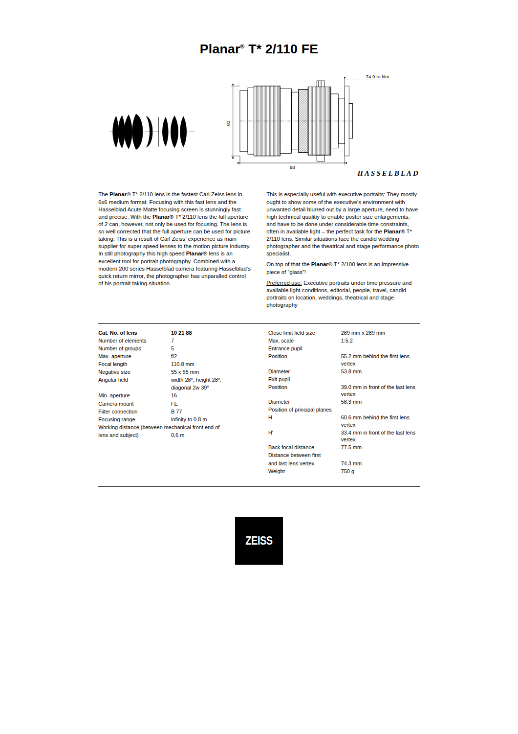Planar® T* 2/110 FE
83 88 74.9 to film
HASSELBLAD
The Planar® T* 2/110 lens is the fastest Carl Zeiss lens in 6x6 medium format. Focusing with this fast lens and the Hasselblad Acute Matte focusing screen is stunningly fast and precise. With the Planar® T* 2/110 lens the full aperture of 2 can, however, not only be used for focusing. The lens is so well corrected that the full aperture can be used for picture taking. This is a result of Carl Zeiss’ experience as main supplier for super speed lenses to the motion picture industry. In still photography this high speed Planar® lens is an excellent tool for portrait photography. Combined with a modern 200 series Hasselblad camera featuring Hasselblad’s quick return mirror, the photographer has unparalled control of his portrait taking situation.
This is especially useful with executive portraits: They mostly ought to show some of the executive's environment with unwanted detail blurred out by a large aperture, need to have high technical qualitiy to enable poster size enlargements, and have to be done under considerable time constraints, often in available light – the perfect task for the Planar® T* 2/110 lens. Similar situations face the candid wedding photographer and the theatrical and stage performance photo specialist.
On top of that the Planar® T* 2/100 lens is an impressive piece of ”glass”!
Preferred use: Executive portraits under time pressure and available light conditions, editorial, people, travel, candid portraits on location, weddings, theatrical and stage photography
| Cat. No. of lens | 10 21 88 |
| Number of elements | 7 |
| Number of groups | 5 |
| Max. aperture | f/2 |
| Focal length | 110.8 mm |
| Negative size | 55 x 55 mm |
| Angular field | width 28°, height 28°, |
| | diagonal 2w 39° |
| Min. aperture | 16 |
| Camera mount | FE |
| Fiiter connection | B 77 |
| Focusing range | infinity to 0.8 m |
| Working distance (between mechanical front end of |
| lens and subject) | 0,6 m |
| Close limit field size | 289 mm x 289 mm |
| Max. scale | 1:5.2 |
| Entrance pupil | |
| Position | 55.2 mm behind the first lens vertex |
| Diameter | 53.8 mm |
| Exit pupil | |
| Position | 39.0 mm in front of the last lens vertex |
| Diameter | 58.3 mm |
| Position of principal planes | |
| H | 60.6 mm behind the first lens vertex |
| H' | 33.4 mm in front of the last lens vertex |
| Back focal distance | 77.5 mm |
| Distance between first | |
| and last lens vertex | 74.3 mm |
| Weight | 750 g |
ZEISS